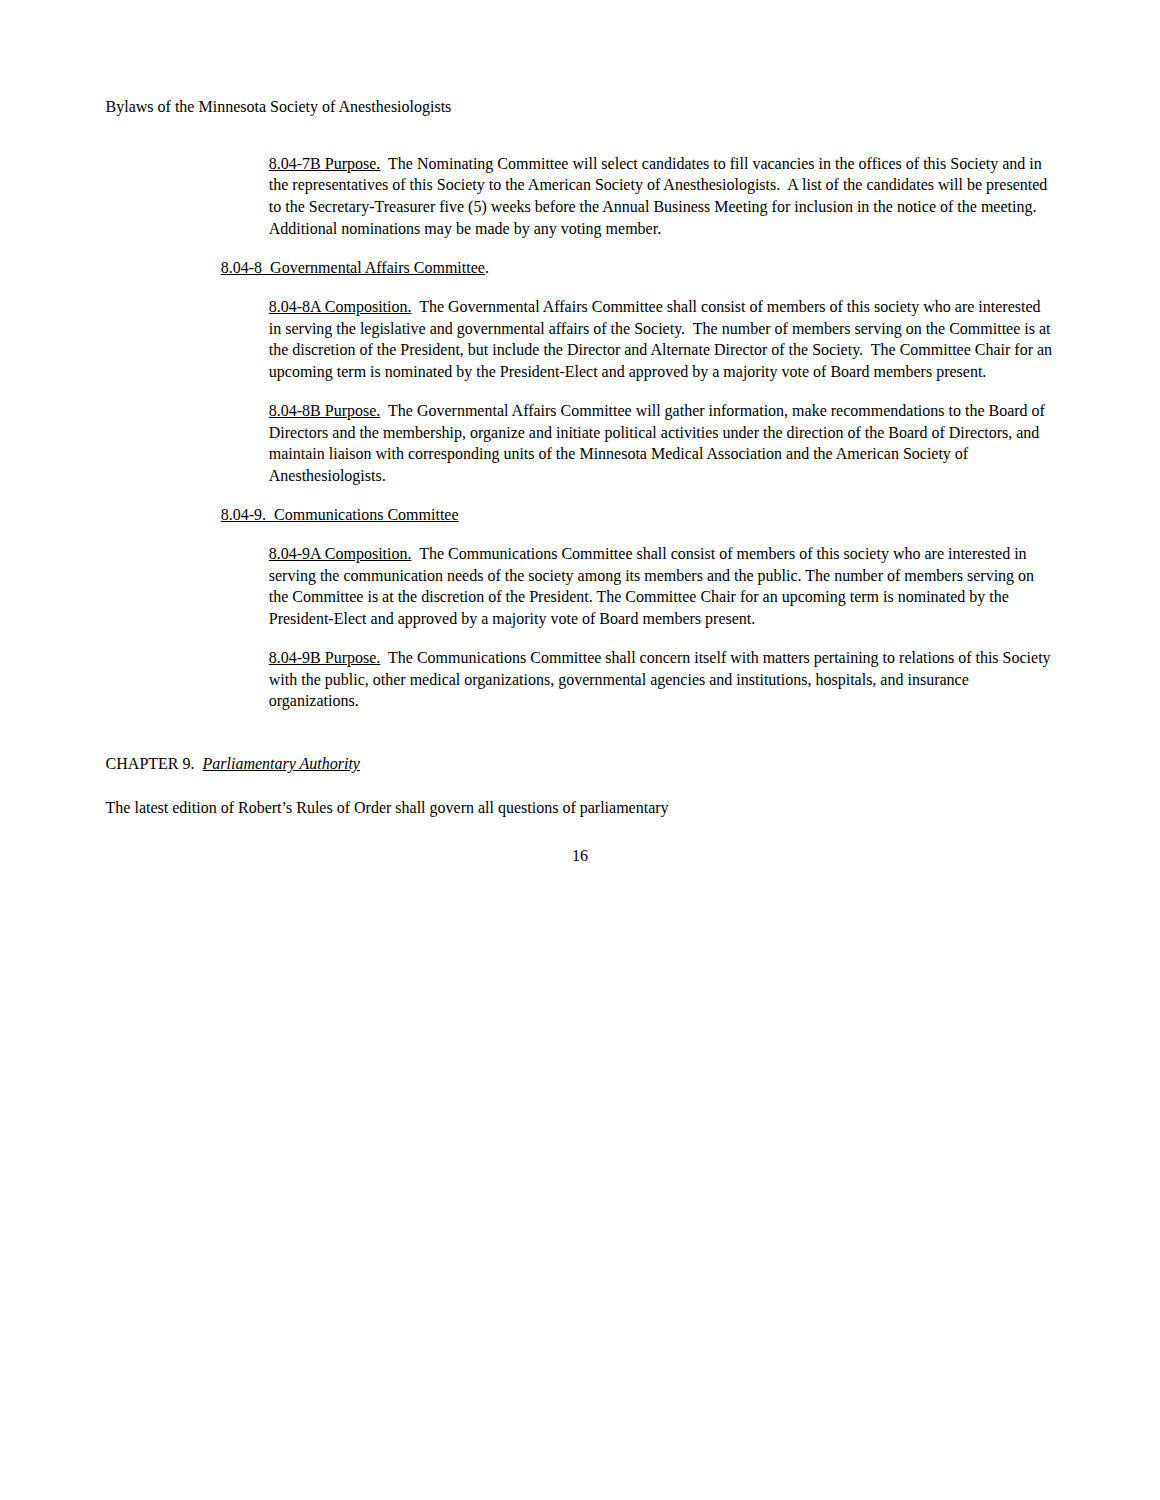Bylaws of the Minnesota Society of Anesthesiologists
8.04-7B Purpose. The Nominating Committee will select candidates to fill vacancies in the offices of this Society and in the representatives of this Society to the American Society of Anesthesiologists. A list of the candidates will be presented to the Secretary-Treasurer five (5) weeks before the Annual Business Meeting for inclusion in the notice of the meeting. Additional nominations may be made by any voting member.
8.04-8 Governmental Affairs Committee.
8.04-8A Composition. The Governmental Affairs Committee shall consist of members of this society who are interested in serving the legislative and governmental affairs of the Society. The number of members serving on the Committee is at the discretion of the President, but include the Director and Alternate Director of the Society. The Committee Chair for an upcoming term is nominated by the President-Elect and approved by a majority vote of Board members present.
8.04-8B Purpose. The Governmental Affairs Committee will gather information, make recommendations to the Board of Directors and the membership, organize and initiate political activities under the direction of the Board of Directors, and maintain liaison with corresponding units of the Minnesota Medical Association and the American Society of Anesthesiologists.
8.04-9. Communications Committee
8.04-9A Composition. The Communications Committee shall consist of members of this society who are interested in serving the communication needs of the society among its members and the public. The number of members serving on the Committee is at the discretion of the President. The Committee Chair for an upcoming term is nominated by the President-Elect and approved by a majority vote of Board members present.
8.04-9B Purpose. The Communications Committee shall concern itself with matters pertaining to relations of this Society with the public, other medical organizations, governmental agencies and institutions, hospitals, and insurance organizations.
CHAPTER 9. Parliamentary Authority
The latest edition of Robert’s Rules of Order shall govern all questions of parliamentary
16